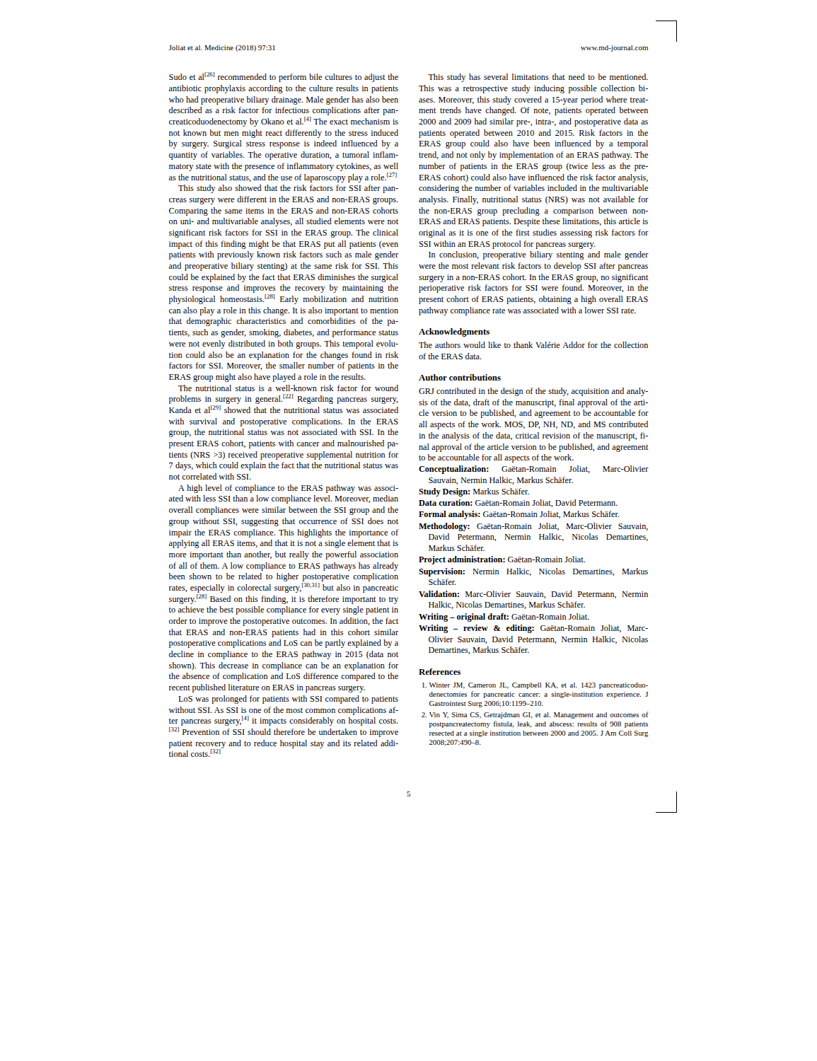Joliat et al. Medicine (2018) 97:31 www.md-journal.com
Sudo et al[26] recommended to perform bile cultures to adjust the antibiotic prophylaxis according to the culture results in patients who had preoperative biliary drainage. Male gender has also been described as a risk factor for infectious complications after pancreaticoduodenectomy by Okano et al.[4] The exact mechanism is not known but men might react differently to the stress induced by surgery. Surgical stress response is indeed influenced by a quantity of variables. The operative duration, a tumoral inflammatory state with the presence of inflammatory cytokines, as well as the nutritional status, and the use of laparoscopy play a role.[27]
This study also showed that the risk factors for SSI after pancreas surgery were different in the ERAS and non-ERAS groups. Comparing the same items in the ERAS and non-ERAS cohorts on uni- and multivariable analyses, all studied elements were not significant risk factors for SSI in the ERAS group. The clinical impact of this finding might be that ERAS put all patients (even patients with previously known risk factors such as male gender and preoperative biliary stenting) at the same risk for SSI. This could be explained by the fact that ERAS diminishes the surgical stress response and improves the recovery by maintaining the physiological homeostasis.[28] Early mobilization and nutrition can also play a role in this change. It is also important to mention that demographic characteristics and comorbidities of the patients, such as gender, smoking, diabetes, and performance status were not evenly distributed in both groups. This temporal evolution could also be an explanation for the changes found in risk factors for SSI. Moreover, the smaller number of patients in the ERAS group might also have played a role in the results.
The nutritional status is a well-known risk factor for wound problems in surgery in general.[22] Regarding pancreas surgery, Kanda et al[29] showed that the nutritional status was associated with survival and postoperative complications. In the ERAS group, the nutritional status was not associated with SSI. In the present ERAS cohort, patients with cancer and malnourished patients (NRS >3) received preoperative supplemental nutrition for 7 days, which could explain the fact that the nutritional status was not correlated with SSI.
A high level of compliance to the ERAS pathway was associated with less SSI than a low compliance level. Moreover, median overall compliances were similar between the SSI group and the group without SSI, suggesting that occurrence of SSI does not impair the ERAS compliance. This highlights the importance of applying all ERAS items, and that it is not a single element that is more important than another, but really the powerful association of all of them. A low compliance to ERAS pathways has already been shown to be related to higher postoperative complication rates, especially in colorectal surgery,[30,31] but also in pancreatic surgery.[28] Based on this finding, it is therefore important to try to achieve the best possible compliance for every single patient in order to improve the postoperative outcomes. In addition, the fact that ERAS and non-ERAS patients had in this cohort similar postoperative complications and LoS can be partly explained by a decline in compliance to the ERAS pathway in 2015 (data not shown). This decrease in compliance can be an explanation for the absence of complication and LoS difference compared to the recent published literature on ERAS in pancreas surgery.
LoS was prolonged for patients with SSI compared to patients without SSI. As SSI is one of the most common complications after pancreas surgery,[4] it impacts considerably on hospital costs.[32] Prevention of SSI should therefore be undertaken to improve patient recovery and to reduce hospital stay and its related additional costs.[32]
This study has several limitations that need to be mentioned. This was a retrospective study inducing possible collection biases. Moreover, this study covered a 15-year period where treatment trends have changed. Of note, patients operated between 2000 and 2009 had similar pre-, intra-, and postoperative data as patients operated between 2010 and 2015. Risk factors in the ERAS group could also have been influenced by a temporal trend, and not only by implementation of an ERAS pathway. The number of patients in the ERAS group (twice less as the pre-ERAS cohort) could also have influenced the risk factor analysis, considering the number of variables included in the multivariable analysis. Finally, nutritional status (NRS) was not available for the non-ERAS group precluding a comparison between non-ERAS and ERAS patients. Despite these limitations, this article is original as it is one of the first studies assessing risk factors for SSI within an ERAS protocol for pancreas surgery.
In conclusion, preoperative biliary stenting and male gender were the most relevant risk factors to develop SSI after pancreas surgery in a non-ERAS cohort. In the ERAS group, no significant perioperative risk factors for SSI were found. Moreover, in the present cohort of ERAS patients, obtaining a high overall ERAS pathway compliance rate was associated with a lower SSI rate.
Acknowledgments
The authors would like to thank Valérie Addor for the collection of the ERAS data.
Author contributions
GRJ contributed in the design of the study, acquisition and analysis of the data, draft of the manuscript, final approval of the article version to be published, and agreement to be accountable for all aspects of the work. MOS, DP, NH, ND, and MS contributed in the analysis of the data, critical revision of the manuscript, final approval of the article version to be published, and agreement to be accountable for all aspects of the work.
Conceptualization: Gaëtan-Romain Joliat, Marc-Olivier Sauvain, Nermin Halkic, Markus Schäfer.
Study Design: Markus Schäfer.
Data curation: Gaëtan-Romain Joliat, David Petermann.
Formal analysis: Gaëtan-Romain Joliat, Markus Schäfer.
Methodology: Gaëtan-Romain Joliat, Marc-Olivier Sauvain, David Petermann, Nermin Halkic, Nicolas Demartines, Markus Schäfer.
Project administration: Gaëtan-Romain Joliat.
Supervision: Nermin Halkic, Nicolas Demartines, Markus Schäfer.
Validation: Marc-Olivier Sauvain, David Petermann, Nermin Halkic, Nicolas Demartines, Markus Schäfer.
Writing – original draft: Gaëtan-Romain Joliat.
Writing – review & editing: Gaëtan-Romain Joliat, Marc-Olivier Sauvain, David Petermann, Nermin Halkic, Nicolas Demartines, Markus Schäfer.
References
Winter JM, Cameron JL, Campbell KA, et al. 1423 pancreaticoduodenectomies for pancreatic cancer: a single-institution experience. J Gastrointest Surg 2006;10:1199–210.
Vin Y, Sima CS, Getrajdman GI, et al. Management and outcomes of postpancreatectomy fistula, leak, and abscess: results of 908 patients resected at a single institution between 2000 and 2005. J Am Coll Surg 2008;207:490–8.
5